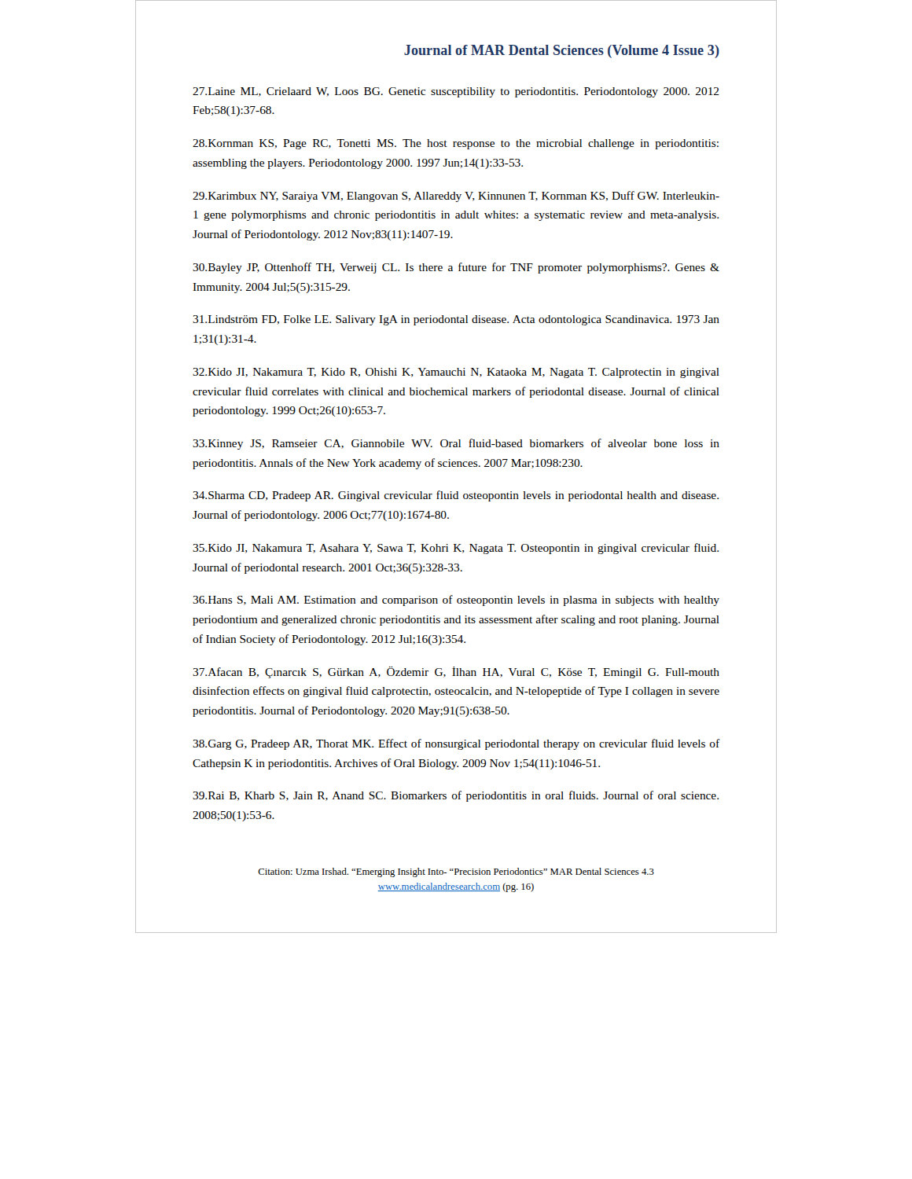Journal of MAR Dental Sciences (Volume 4 Issue 3)
27. Laine ML, Crielaard W, Loos BG. Genetic susceptibility to periodontitis. Periodontology 2000. 2012 Feb;58(1):37-68.
28. Kornman KS, Page RC, Tonetti MS. The host response to the microbial challenge in periodontitis: assembling the players. Periodontology 2000. 1997 Jun;14(1):33-53.
29. Karimbux NY, Saraiya VM, Elangovan S, Allareddy V, Kinnunen T, Kornman KS, Duff GW. Interleukin-1 gene polymorphisms and chronic periodontitis in adult whites: a systematic review and meta-analysis. Journal of Periodontology. 2012 Nov;83(11):1407-19.
30. Bayley JP, Ottenhoff TH, Verweij CL. Is there a future for TNF promoter polymorphisms?. Genes & Immunity. 2004 Jul;5(5):315-29.
31. Lindström FD, Folke LE. Salivary IgA in periodontal disease. Acta odontologica Scandinavica. 1973 Jan 1;31(1):31-4.
32. Kido JI, Nakamura T, Kido R, Ohishi K, Yamauchi N, Kataoka M, Nagata T. Calprotectin in gingival crevicular fluid correlates with clinical and biochemical markers of periodontal disease. Journal of clinical periodontology. 1999 Oct;26(10):653-7.
33. Kinney JS, Ramseier CA, Giannobile WV. Oral fluid-based biomarkers of alveolar bone loss in periodontitis. Annals of the New York academy of sciences. 2007 Mar;1098:230.
34. Sharma CD, Pradeep AR. Gingival crevicular fluid osteopontin levels in periodontal health and disease. Journal of periodontology. 2006 Oct;77(10):1674-80.
35. Kido JI, Nakamura T, Asahara Y, Sawa T, Kohri K, Nagata T. Osteopontin in gingival crevicular fluid. Journal of periodontal research. 2001 Oct;36(5):328-33.
36. Hans S, Mali AM. Estimation and comparison of osteopontin levels in plasma in subjects with healthy periodontium and generalized chronic periodontitis and its assessment after scaling and root planing. Journal of Indian Society of Periodontology. 2012 Jul;16(3):354.
37. Afacan B, Çınarcık S, Gürkan A, Özdemir G, İlhan HA, Vural C, Köse T, Emingil G. Full-mouth disinfection effects on gingival fluid calprotectin, osteocalcin, and N-telopeptide of Type I collagen in severe periodontitis. Journal of Periodontology. 2020 May;91(5):638-50.
38. Garg G, Pradeep AR, Thorat MK. Effect of nonsurgical periodontal therapy on crevicular fluid levels of Cathepsin K in periodontitis. Archives of Oral Biology. 2009 Nov 1;54(11):1046-51.
39. Rai B, Kharb S, Jain R, Anand SC. Biomarkers of periodontitis in oral fluids. Journal of oral science. 2008;50(1):53-6.
Citation: Uzma Irshad. “Emerging Insight Into- “Precision Periodontics” MAR Dental Sciences 4.3 www.medicalandresearch.com (pg. 16)